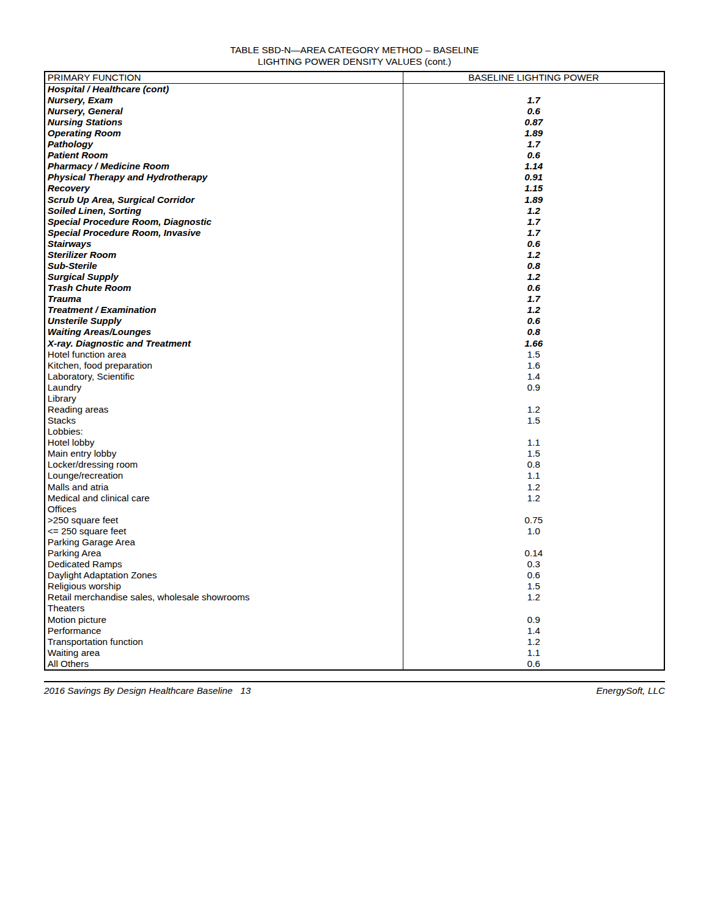TABLE SBD-N—AREA CATEGORY METHOD – BASELINE
LIGHTING POWER DENSITY VALUES (cont.)
| PRIMARY FUNCTION | BASELINE LIGHTING POWER |
| --- | --- |
| Hospital / Healthcare (cont) | |
| Nursery, Exam | 1.7 |
| Nursery, General | 0.6 |
| Nursing Stations | 0.87 |
| Operating Room | 1.89 |
| Pathology | 1.7 |
| Patient Room | 0.6 |
| Pharmacy / Medicine Room | 1.14 |
| Physical Therapy and Hydrotherapy | 0.91 |
| Recovery | 1.15 |
| Scrub Up Area, Surgical Corridor | 1.89 |
| Soiled Linen, Sorting | 1.2 |
| Special Procedure Room, Diagnostic | 1.7 |
| Special Procedure Room, Invasive | 1.7 |
| Stairways | 0.6 |
| Sterilizer Room | 1.2 |
| Sub-Sterile | 0.8 |
| Surgical Supply | 1.2 |
| Trash Chute Room | 0.6 |
| Trauma | 1.7 |
| Treatment / Examination | 1.2 |
| Unsterile Supply | 0.6 |
| Waiting Areas/Lounges | 0.8 |
| X-ray. Diagnostic and Treatment | 1.66 |
| Hotel function area | 1.5 |
| Kitchen, food preparation | 1.6 |
| Laboratory, Scientific | 1.4 |
| Laundry | 0.9 |
| Library | |
| Reading areas | 1.2 |
| Stacks | 1.5 |
| Lobbies: | |
| Hotel lobby | 1.1 |
| Main entry lobby | 1.5 |
| Locker/dressing room | 0.8 |
| Lounge/recreation | 1.1 |
| Malls and atria | 1.2 |
| Medical and clinical care | 1.2 |
| Offices | |
| >250 square feet | 0.75 |
| <= 250 square feet | 1.0 |
| Parking Garage Area | |
| Parking Area | 0.14 |
| Dedicated Ramps | 0.3 |
| Daylight Adaptation Zones | 0.6 |
| Religious worship | 1.5 |
| Retail merchandise sales, wholesale showrooms | 1.2 |
| Theaters | |
| Motion picture | 0.9 |
| Performance | 1.4 |
| Transportation function | 1.2 |
| Waiting area | 1.1 |
| All Others | 0.6 |
2016 Savings By Design Healthcare Baseline 13
EnergySoft, LLC